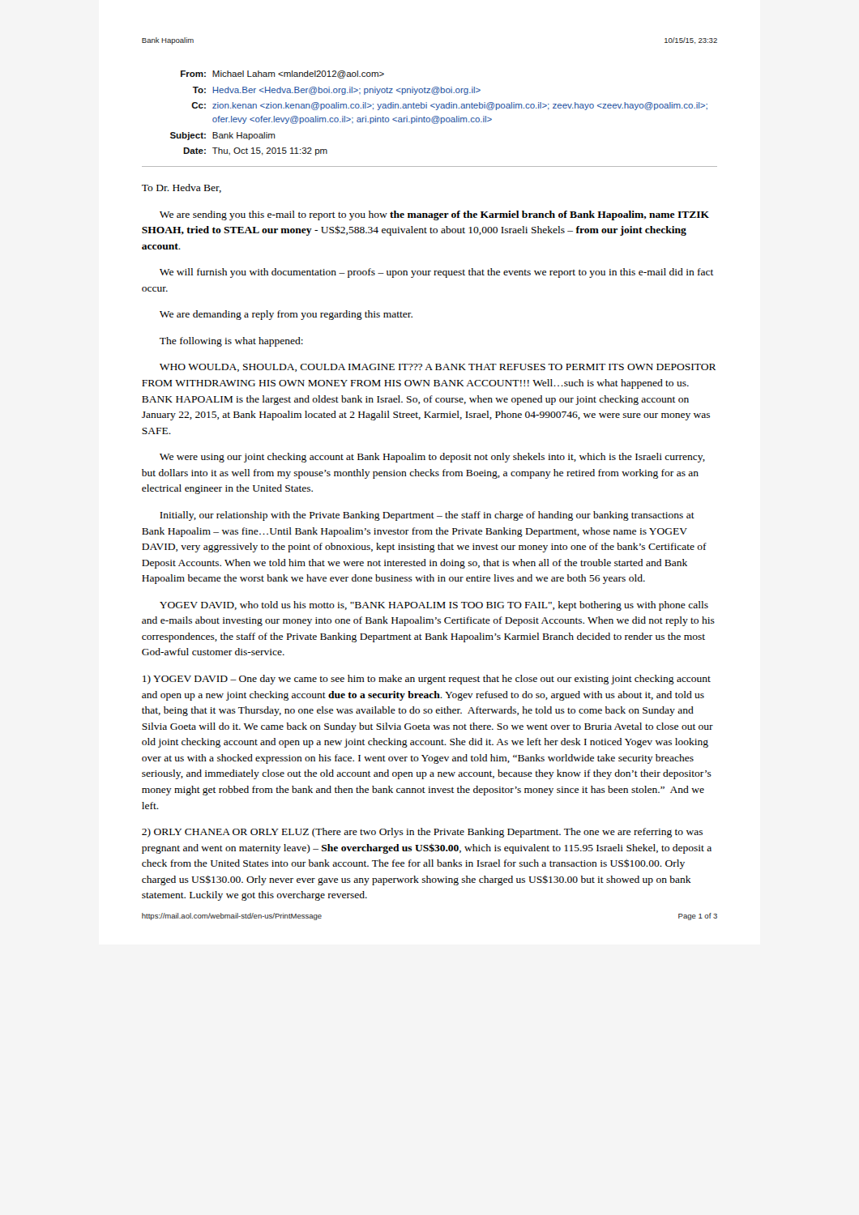Bank Hapoalim
10/15/15, 23:32
From:
Michael Laham <mlandel2012@aol.com>
To:
Hedva.Ber <Hedva.Ber@boi.org.il>; pniyotz <pniyotz@boi.org.il>
Cc:
zion.kenan <zion.kenan@poalim.co.il>; yadin.antebi <yadin.antebi@poalim.co.il>; zeev.hayo <zeev.hayo@poalim.co.il>; ofer.levy <ofer.levy@poalim.co.il>; ari.pinto <ari.pinto@poalim.co.il>
Subject:
Bank Hapoalim
Date:
Thu, Oct 15, 2015 11:32 pm
To Dr. Hedva Ber,
We are sending you this e-mail to report to you how the manager of the Karmiel branch of Bank Hapoalim, name ITZIK SHOAH, tried to STEAL our money - US$2,588.34 equivalent to about 10,000 Israeli Shekels – from our joint checking account.
We will furnish you with documentation – proofs – upon your request that the events we report to you in this e-mail did in fact occur.
We are demanding a reply from you regarding this matter.
The following is what happened:
WHO WOULDA, SHOULDA, COULDA IMAGINE IT??? A BANK THAT REFUSES TO PERMIT ITS OWN DEPOSITOR FROM WITHDRAWING HIS OWN MONEY FROM HIS OWN BANK ACCOUNT!!! Well…such is what happened to us. BANK HAPOALIM is the largest and oldest bank in Israel. So, of course, when we opened up our joint checking account on January 22, 2015, at Bank Hapoalim located at 2 Hagalil Street, Karmiel, Israel, Phone 04-9900746, we were sure our money was SAFE.
We were using our joint checking account at Bank Hapoalim to deposit not only shekels into it, which is the Israeli currency, but dollars into it as well from my spouse’s monthly pension checks from Boeing, a company he retired from working for as an electrical engineer in the United States.
Initially, our relationship with the Private Banking Department – the staff in charge of handing our banking transactions at Bank Hapoalim – was fine…Until Bank Hapoalim’s investor from the Private Banking Department, whose name is YOGEV DAVID, very aggressively to the point of obnoxious, kept insisting that we invest our money into one of the bank’s Certificate of Deposit Accounts. When we told him that we were not interested in doing so, that is when all of the trouble started and Bank Hapoalim became the worst bank we have ever done business with in our entire lives and we are both 56 years old.
YOGEV DAVID, who told us his motto is, "BANK HAPOALIM IS TOO BIG TO FAIL", kept bothering us with phone calls and e-mails about investing our money into one of Bank Hapoalim’s Certificate of Deposit Accounts. When we did not reply to his correspondences, the staff of the Private Banking Department at Bank Hapoalim’s Karmiel Branch decided to render us the most God-awful customer dis-service.
1) YOGEV DAVID – One day we came to see him to make an urgent request that he close out our existing joint checking account and open up a new joint checking account due to a security breach. Yogev refused to do so, argued with us about it, and told us that, being that it was Thursday, no one else was available to do so either. Afterwards, he told us to come back on Sunday and Silvia Goeta will do it. We came back on Sunday but Silvia Goeta was not there. So we went over to Bruria Avetal to close out our old joint checking account and open up a new joint checking account. She did it. As we left her desk I noticed Yogev was looking over at us with a shocked expression on his face. I went over to Yogev and told him, “Banks worldwide take security breaches seriously, and immediately close out the old account and open up a new account, because they know if they don’t their depositor’s money might get robbed from the bank and then the bank cannot invest the depositor’s money since it has been stolen.” And we left.
2) ORLY CHANEA OR ORLY ELUZ (There are two Orlys in the Private Banking Department. The one we are referring to was pregnant and went on maternity leave) – She overcharged us US$30.00, which is equivalent to 115.95 Israeli Shekel, to deposit a check from the United States into our bank account. The fee for all banks in Israel for such a transaction is US$100.00. Orly charged us US$130.00. Orly never ever gave us any paperwork showing she charged us US$130.00 but it showed up on bank statement. Luckily we got this overcharge reversed.
https://mail.aol.com/webmail-std/en-us/PrintMessage
Page 1 of 3